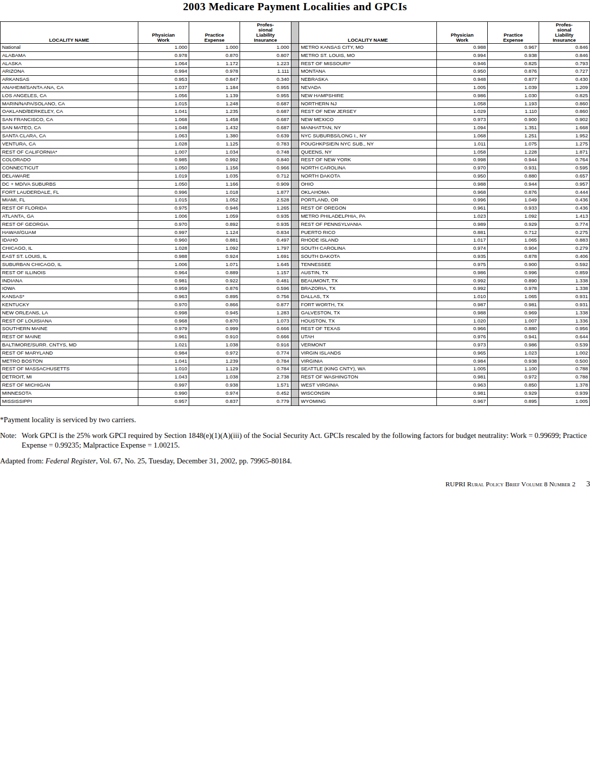2003 Medicare Payment Localities and GPCIs
| LOCALITY NAME | Physician Work | Practice Expense | Profes- sional Liability Insurance | | LOCALITY NAME | Physician Work | Practice Expense | Profes- sional Liability Insurance |
| --- | --- | --- | --- | --- | --- | --- | --- | --- |
| National | 1.000 | 1.000 | 1.000 | | METRO KANSAS CITY, MO | 0.988 | 0.967 | 0.846 |
| ALABAMA | 0.978 | 0.870 | 0.807 | | METRO ST. LOUIS, MO | 0.994 | 0.938 | 0.846 |
| ALASKA | 1.064 | 1.172 | 1.223 | | REST OF MISSOURI* | 0.946 | 0.825 | 0.793 |
| ARIZONA | 0.994 | 0.978 | 1.111 | | MONTANA | 0.950 | 0.876 | 0.727 |
| ARKANSAS | 0.953 | 0.847 | 0.340 | | NEBRASKA | 0.948 | 0.877 | 0.430 |
| ANAHEIM/SANTA ANA, CA | 1.037 | 1.184 | 0.955 | | NEVADA | 1.005 | 1.039 | 1.209 |
| LOS ANGELES, CA | 1.056 | 1.139 | 0.955 | | NEW HAMPSHIRE | 0.986 | 1.030 | 0.825 |
| MARIN/NAPA/SOLANO, CA | 1.015 | 1.248 | 0.687 | | NORTHERN NJ | 1.058 | 1.193 | 0.860 |
| OAKLAND/BERKELEY, CA | 1.041 | 1.235 | 0.687 | | REST OF NEW JERSEY | 1.029 | 1.110 | 0.860 |
| SAN FRANCISCO, CA | 1.068 | 1.458 | 0.687 | | NEW MEXICO | 0.973 | 0.900 | 0.902 |
| SAN MATEO, CA | 1.048 | 1.432 | 0.687 | | MANHATTAN, NY | 1.094 | 1.351 | 1.668 |
| SANTA CLARA, CA | 1.063 | 1.380 | 0.639 | | NYC SUBURBS/LONG I., NY | 1.068 | 1.251 | 1.952 |
| VENTURA, CA | 1.028 | 1.125 | 0.783 | | POUGHKPSIE/N NYC SUB., NY | 1.011 | 1.075 | 1.275 |
| REST OF CALIFORNIA* | 1.007 | 1.034 | 0.748 | | QUEENS, NY | 1.058 | 1.228 | 1.871 |
| COLORADO | 0.985 | 0.992 | 0.840 | | REST OF NEW YORK | 0.998 | 0.944 | 0.764 |
| CONNECTICUT | 1.050 | 1.156 | 0.966 | | NORTH CAROLINA | 0.970 | 0.931 | 0.595 |
| DELAWARE | 1.019 | 1.035 | 0.712 | | NORTH DAKOTA | 0.950 | 0.880 | 0.657 |
| DC + MD/VA SUBURBS | 1.050 | 1.166 | 0.909 | | OHIO | 0.988 | 0.944 | 0.957 |
| FORT LAUDERDALE, FL | 0.996 | 1.018 | 1.877 | | OKLAHOMA | 0.968 | 0.876 | 0.444 |
| MIAMI, FL | 1.015 | 1.052 | 2.528 | | PORTLAND, OR | 0.996 | 1.049 | 0.436 |
| REST OF FLORIDA | 0.975 | 0.946 | 1.265 | | REST OF OREGON | 0.961 | 0.933 | 0.436 |
| ATLANTA, GA | 1.006 | 1.059 | 0.935 | | METRO PHILADELPHIA, PA | 1.023 | 1.092 | 1.413 |
| REST OF GEORGIA | 0.970 | 0.892 | 0.935 | | REST OF PENNSYLVANIA | 0.989 | 0.929 | 0.774 |
| HAWAII/GUAM | 0.997 | 1.124 | 0.834 | | PUERTO RICO | 0.881 | 0.712 | 0.275 |
| IDAHO | 0.960 | 0.881 | 0.497 | | RHODE ISLAND | 1.017 | 1.065 | 0.883 |
| CHICAGO, IL | 1.028 | 1.092 | 1.797 | | SOUTH CAROLINA | 0.974 | 0.904 | 0.279 |
| EAST ST. LOUIS, IL | 0.988 | 0.924 | 1.691 | | SOUTH DAKOTA | 0.935 | 0.878 | 0.406 |
| SUBURBAN CHICAGO, IL | 1.006 | 1.071 | 1.645 | | TENNESSEE | 0.975 | 0.900 | 0.592 |
| REST OF ILLINOIS | 0.964 | 0.889 | 1.157 | | AUSTIN, TX | 0.986 | 0.996 | 0.859 |
| INDIANA | 0.981 | 0.922 | 0.481 | | BEAUMONT, TX | 0.992 | 0.890 | 1.338 |
| IOWA | 0.959 | 0.876 | 0.596 | | BRAZORIA, TX | 0.992 | 0.978 | 1.338 |
| KANSAS* | 0.963 | 0.895 | 0.756 | | DALLAS, TX | 1.010 | 1.065 | 0.931 |
| KENTUCKY | 0.970 | 0.866 | 0.877 | | FORT WORTH, TX | 0.987 | 0.981 | 0.931 |
| NEW ORLEANS, LA | 0.998 | 0.945 | 1.283 | | GALVESTON, TX | 0.988 | 0.969 | 1.338 |
| REST OF LOUISIANA | 0.968 | 0.870 | 1.073 | | HOUSTON, TX | 1.020 | 1.007 | 1.336 |
| SOUTHERN MAINE | 0.979 | 0.999 | 0.666 | | REST OF TEXAS | 0.966 | 0.880 | 0.956 |
| REST OF MAINE | 0.961 | 0.910 | 0.666 | | UTAH | 0.976 | 0.941 | 0.644 |
| BALTIMORE/SURR. CNTYS, MD | 1.021 | 1.038 | 0.916 | | VERMONT | 0.973 | 0.986 | 0.539 |
| REST OF MARYLAND | 0.984 | 0.972 | 0.774 | | VIRGIN ISLANDS | 0.965 | 1.023 | 1.002 |
| METRO BOSTON | 1.041 | 1.239 | 0.784 | | VIRGINIA | 0.984 | 0.938 | 0.500 |
| REST OF MASSACHUSETTS | 1.010 | 1.129 | 0.784 | | SEATTLE (KING CNTY), WA | 1.005 | 1.100 | 0.788 |
| DETROIT, MI | 1.043 | 1.038 | 2.738 | | REST OF WASHINGTON | 0.981 | 0.972 | 0.788 |
| REST OF MICHIGAN | 0.997 | 0.938 | 1.571 | | WEST VIRGINIA | 0.963 | 0.850 | 1.378 |
| MINNESOTA | 0.990 | 0.974 | 0.452 | | WISCONSIN | 0.981 | 0.929 | 0.939 |
| MISSISSIPPI | 0.957 | 0.837 | 0.779 | | WYOMING | 0.967 | 0.895 | 1.005 |
*Payment locality is serviced by two carriers.
Note:
Work GPCI is the 25% work GPCI required by Section 1848(e)(1)(A)(iii) of the Social Security Act. GPCIs rescaled by the following factors for budget neutrality: Work = 0.99699; Practice Expense = 0.99235; Malpractice Expense = 1.00215.
Adapted from: Federal Register, Vol. 67, No. 25, Tuesday, December 31, 2002, pp. 79965-80184.
RUPRI Rural Policy Brief Volume 8 Number 2 3